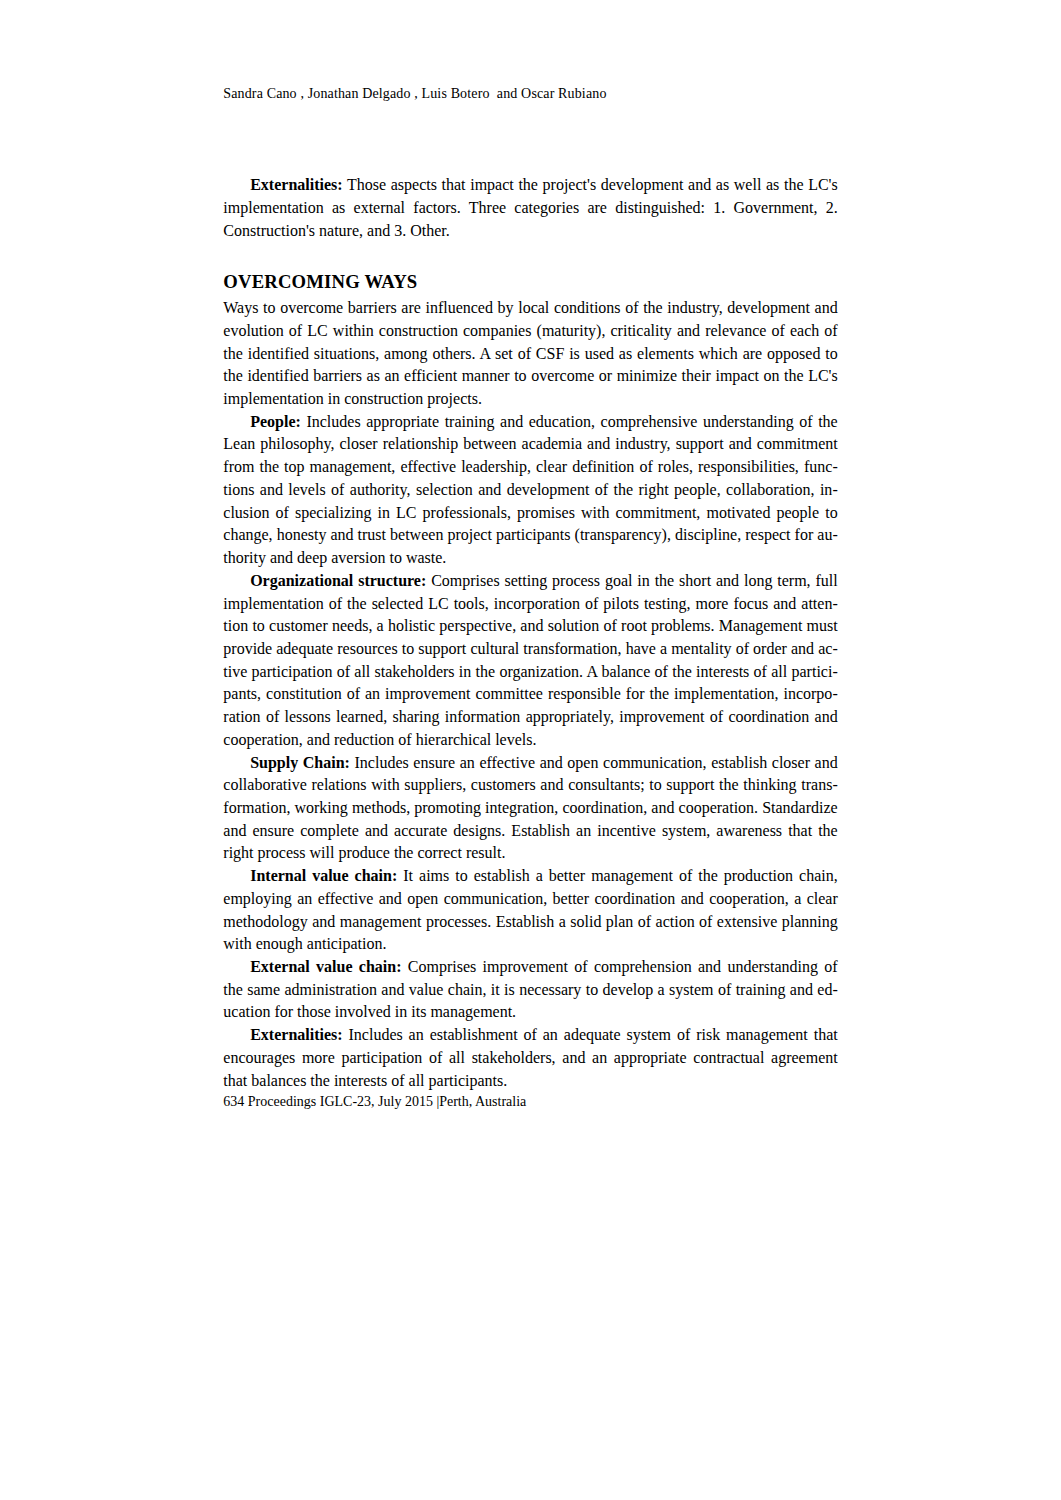Sandra Cano , Jonathan Delgado , Luis Botero and Oscar Rubiano
Externalities: Those aspects that impact the project's development and as well as the LC's implementation as external factors. Three categories are distinguished: 1. Government, 2. Construction's nature, and 3. Other.
OVERCOMING WAYS
Ways to overcome barriers are influenced by local conditions of the industry, development and evolution of LC within construction companies (maturity), criticality and relevance of each of the identified situations, among others. A set of CSF is used as elements which are opposed to the identified barriers as an efficient manner to overcome or minimize their impact on the LC's implementation in construction projects.
People: Includes appropriate training and education, comprehensive understanding of the Lean philosophy, closer relationship between academia and industry, support and commitment from the top management, effective leadership, clear definition of roles, responsibilities, functions and levels of authority, selection and development of the right people, collaboration, inclusion of specializing in LC professionals, promises with commitment, motivated people to change, honesty and trust between project participants (transparency), discipline, respect for authority and deep aversion to waste.
Organizational structure: Comprises setting process goal in the short and long term, full implementation of the selected LC tools, incorporation of pilots testing, more focus and attention to customer needs, a holistic perspective, and solution of root problems. Management must provide adequate resources to support cultural transformation, have a mentality of order and active participation of all stakeholders in the organization. A balance of the interests of all participants, constitution of an improvement committee responsible for the implementation, incorporation of lessons learned, sharing information appropriately, improvement of coordination and cooperation, and reduction of hierarchical levels.
Supply Chain: Includes ensure an effective and open communication, establish closer and collaborative relations with suppliers, customers and consultants; to support the thinking transformation, working methods, promoting integration, coordination, and cooperation. Standardize and ensure complete and accurate designs. Establish an incentive system, awareness that the right process will produce the correct result.
Internal value chain: It aims to establish a better management of the production chain, employing an effective and open communication, better coordination and cooperation, a clear methodology and management processes. Establish a solid plan of action of extensive planning with enough anticipation.
External value chain: Comprises improvement of comprehension and understanding of the same administration and value chain, it is necessary to develop a system of training and education for those involved in its management.
Externalities: Includes an establishment of an adequate system of risk management that encourages more participation of all stakeholders, and an appropriate contractual agreement that balances the interests of all participants.
634 Proceedings IGLC-23, July 2015 |Perth, Australia